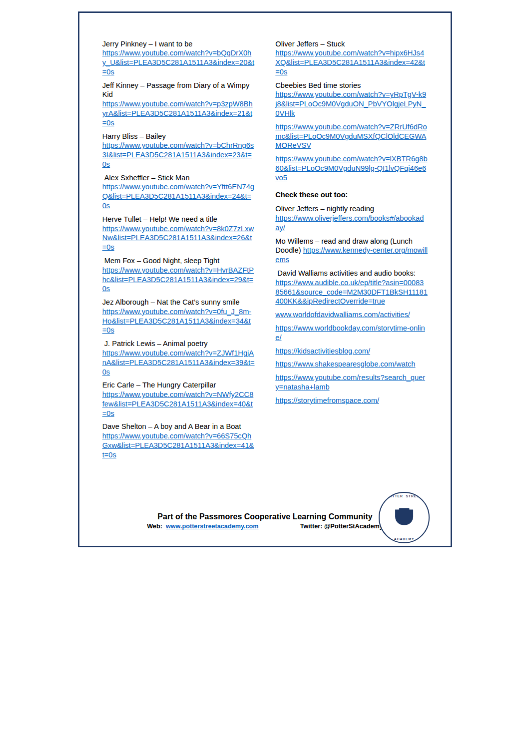Jerry Pinkney – I want to be
https://www.youtube.com/watch?v=bQqDrX0hy_U&list=PLEA3D5C281A1511A3&index=20&t=0s
Jeff Kinney – Passage from Diary of a Wimpy Kid
https://www.youtube.com/watch?v=p3zpW8BhyrA&list=PLEA3D5C281A1511A3&index=21&t=0s
Harry Bliss – Bailey
https://www.youtube.com/watch?v=bChrRng6s3I&list=PLEA3D5C281A1511A3&index=23&t=0s
Alex Sxheffler – Stick Man
https://www.youtube.com/watch?v=Yftt6EN74gQ&list=PLEA3D5C281A1511A3&index=24&t=0s
Herve Tullet – Help! We need a title
https://www.youtube.com/watch?v=8k0Z7zLxwNw&list=PLEA3D5C281A1511A3&index=26&t=0s
Mem Fox – Good Night, sleep Tight
https://www.youtube.com/watch?v=HvrBAZFtPhc&list=PLEA3D5C281A1511A3&index=29&t=0s
Jez Alborough – Nat the Cat’s sunny smile
https://www.youtube.com/watch?v=0fu_J_8m-Ho&list=PLEA3D5C281A1511A3&index=34&t=0s
J. Patrick Lewis – Animal poetry
https://www.youtube.com/watch?v=ZJWf1HgjAnA&list=PLEA3D5C281A1511A3&index=39&t=0s
Eric Carle – The Hungry Caterpillar
https://www.youtube.com/watch?v=NWfy2CC8few&list=PLEA3D5C281A1511A3&index=40&t=0s
Dave Shelton – A boy and A Bear in a Boat
https://www.youtube.com/watch?v=66S75cQhGxw&list=PLEA3D5C281A1511A3&index=41&t=0s
Oliver Jeffers – Stuck
https://www.youtube.com/watch?v=hipx6HJs4XQ&list=PLEA3D5C281A1511A3&index=42&t=0s
Cbeebies Bed time stories
https://www.youtube.com/watch?v=yRpTgV-k9j8&list=PLoOc9M0VgduON_PbVYOlgjeLPyN_0VHlk
https://www.youtube.com/watch?v=ZRrUf6dRomc&list=PLoOc9M0VgduMSXfQClOldCEGWAMOReVSV
https://www.youtube.com/watch?v=lXBTR6g8b60&list=PLoOc9M0VgduN99lg-QI1lvQFqi46e6vo5
Check these out too:
Oliver Jeffers – nightly reading
https://www.oliverjeffers.com/books#/abookaday/
Mo Willems – read and draw along (Lunch Doodle) https://www.kennedy-center.org/mowillems
David Walliams activities and audio books:
https://www.audible.co.uk/ep/title?asin=0008385661&source_code=M2M30DFT1BkSH11181400KK&&ipRedirectOverride=true
www.worldofdavidwalliams.com/activities/
https://www.worldbookday.com/storytime-online/
https://kidsactivitiesblog.com/
https://www.shakespearesglobe.com/watch
https://www.youtube.com/results?search_query=natasha+lamb
https://storytimefromspace.com/
Part of the Passmores Cooperative Learning Community
Web: www.potterstreetacademy.com Twitter: @PotterStAcademy
POTTER STREET
ACADEMY